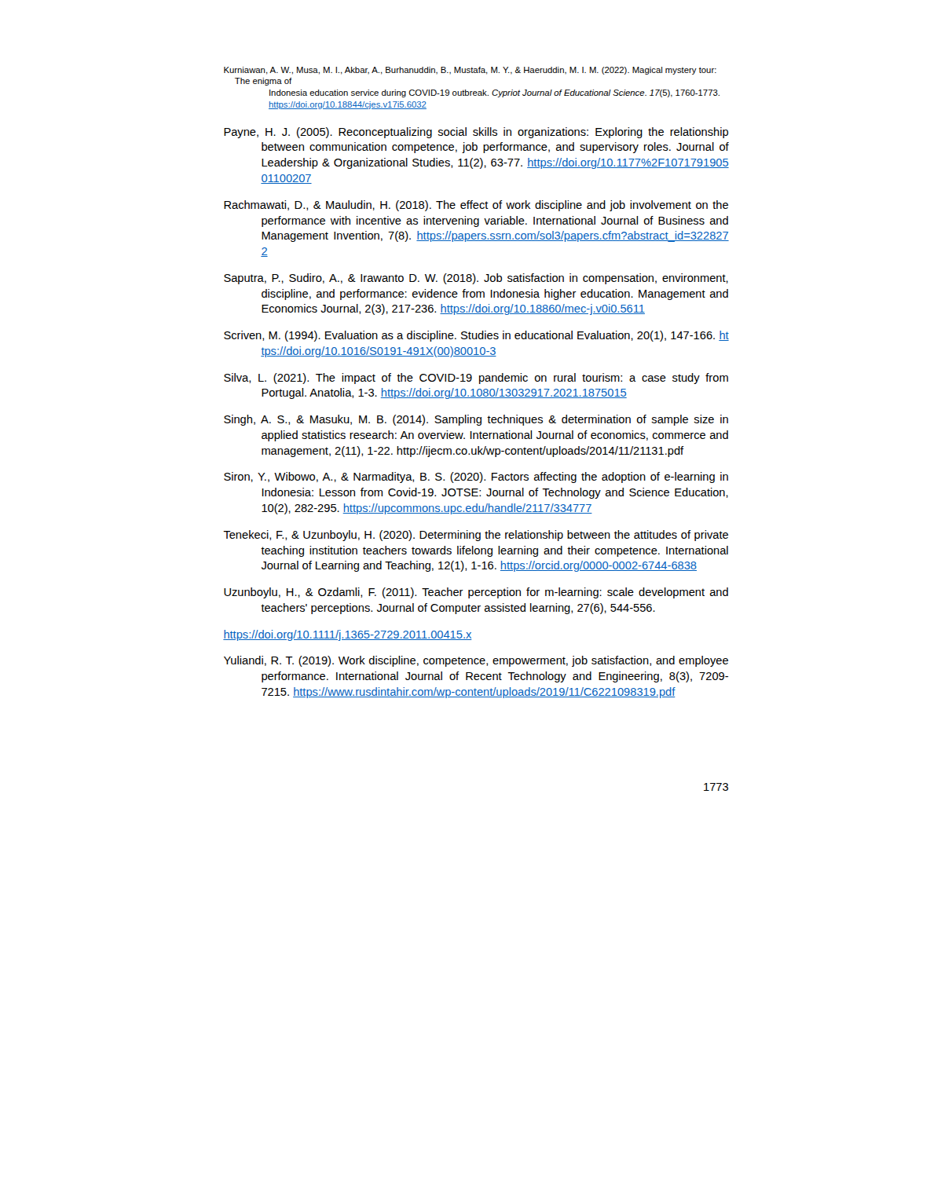Kurniawan, A. W., Musa, M. I., Akbar, A., Burhanuddin, B., Mustafa, M. Y., & Haeruddin, M. I. M. (2022). Magical mystery tour: The enigma of Indonesia education service during COVID-19 outbreak. Cypriot Journal of Educational Science. 17(5), 1760-1773. https://doi.org/10.18844/cjes.v17i5.6032
Payne, H. J. (2005). Reconceptualizing social skills in organizations: Exploring the relationship between communication competence, job performance, and supervisory roles. Journal of Leadership & Organizational Studies, 11(2), 63-77. https://doi.org/10.1177%2F107179190501100207
Rachmawati, D., & Mauludin, H. (2018). The effect of work discipline and job involvement on the performance with incentive as intervening variable. International Journal of Business and Management Invention, 7(8). https://papers.ssrn.com/sol3/papers.cfm?abstract_id=3228272
Saputra, P., Sudiro, A., & Irawanto D. W. (2018). Job satisfaction in compensation, environment, discipline, and performance: evidence from Indonesia higher education. Management and Economics Journal, 2(3), 217-236. https://doi.org/10.18860/mec-j.v0i0.5611
Scriven, M. (1994). Evaluation as a discipline. Studies in educational Evaluation, 20(1), 147-166. https://doi.org/10.1016/S0191-491X(00)80010-3
Silva, L. (2021). The impact of the COVID-19 pandemic on rural tourism: a case study from Portugal. Anatolia, 1-3. https://doi.org/10.1080/13032917.2021.1875015
Singh, A. S., & Masuku, M. B. (2014). Sampling techniques & determination of sample size in applied statistics research: An overview. International Journal of economics, commerce and management, 2(11), 1-22. http://ijecm.co.uk/wp-content/uploads/2014/11/21131.pdf
Siron, Y., Wibowo, A., & Narmaditya, B. S. (2020). Factors affecting the adoption of e-learning in Indonesia: Lesson from Covid-19. JOTSE: Journal of Technology and Science Education, 10(2), 282-295. https://upcommons.upc.edu/handle/2117/334777
Tenekeci, F., & Uzunboylu, H. (2020). Determining the relationship between the attitudes of private teaching institution teachers towards lifelong learning and their competence. International Journal of Learning and Teaching, 12(1), 1-16. https://orcid.org/0000-0002-6744-6838
Uzunboylu, H., & Ozdamli, F. (2011). Teacher perception for m-learning: scale development and teachers' perceptions. Journal of Computer assisted learning, 27(6), 544-556.
https://doi.org/10.1111/j.1365-2729.2011.00415.x
Yuliandi, R. T. (2019). Work discipline, competence, empowerment, job satisfaction, and employee performance. International Journal of Recent Technology and Engineering, 8(3), 7209-7215. https://www.rusdintahir.com/wp-content/uploads/2019/11/C6221098319.pdf
1773